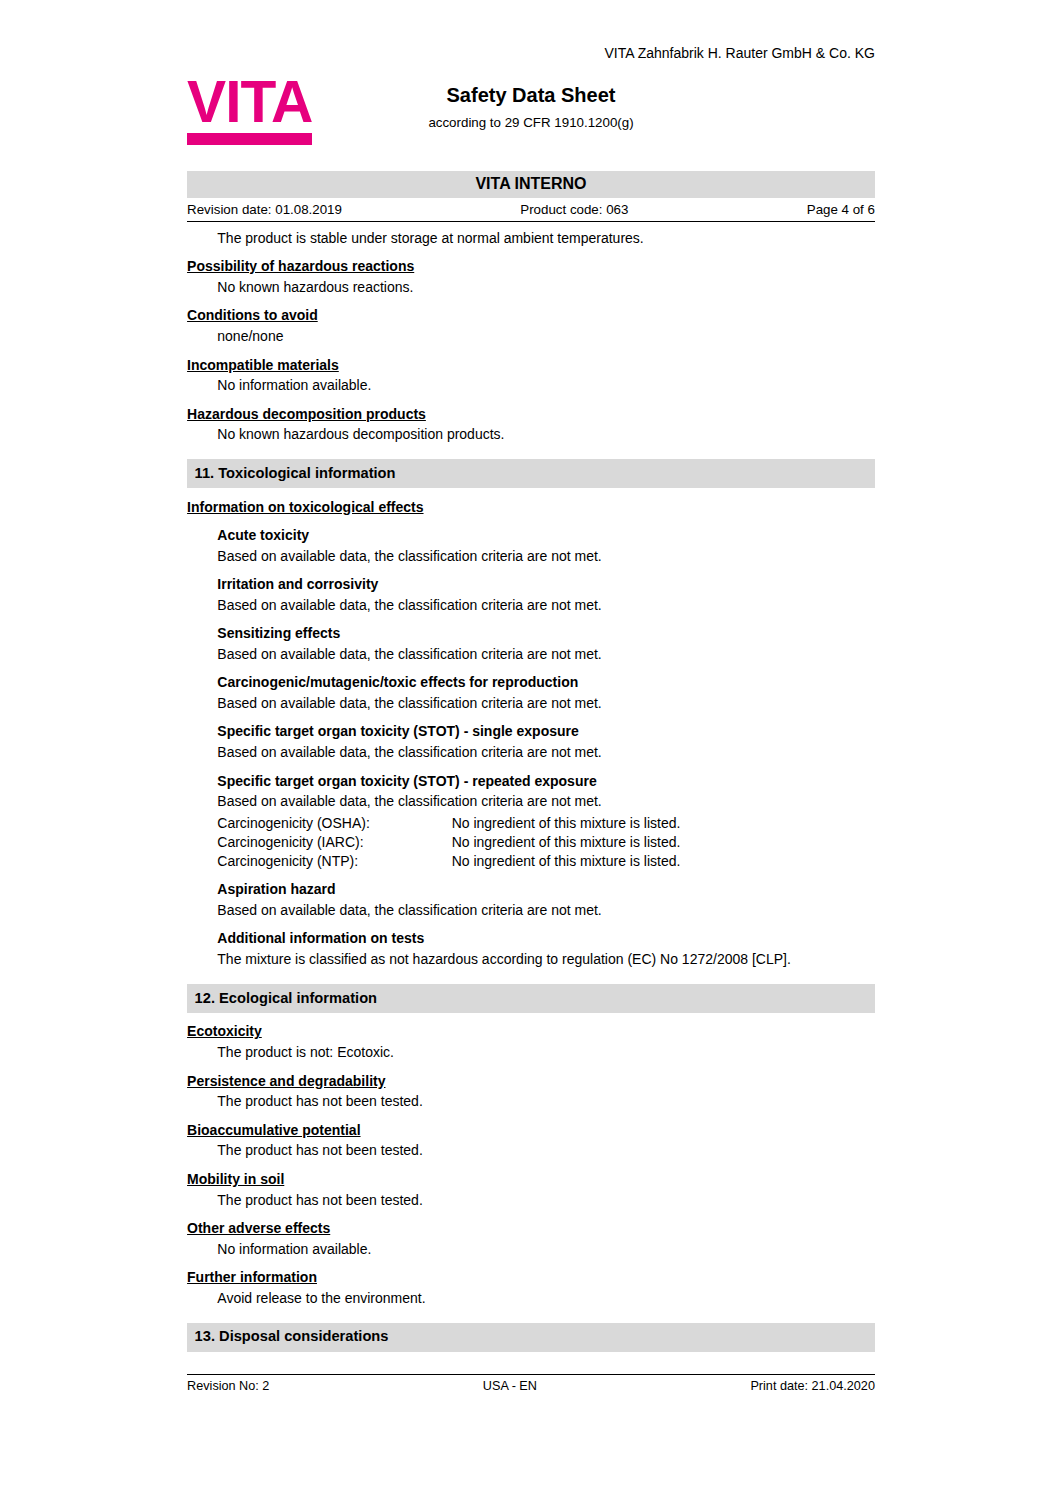VITA Zahnfabrik H. Rauter GmbH & Co. KG
VITA
Safety Data Sheet
according to 29 CFR 1910.1200(g)
VITA INTERNO
Revision date: 01.08.2019
Product code: 063
Page 4 of 6
The product is stable under storage at normal ambient temperatures.
Possibility of hazardous reactions
No known hazardous reactions.
Conditions to avoid
none/none
Incompatible materials
No information available.
Hazardous decomposition products
No known hazardous decomposition products.
11. Toxicological information
Information on toxicological effects
Acute toxicity
Based on available data, the classification criteria are not met.
Irritation and corrosivity
Based on available data, the classification criteria are not met.
Sensitizing effects
Based on available data, the classification criteria are not met.
Carcinogenic/mutagenic/toxic effects for reproduction
Based on available data, the classification criteria are not met.
Specific target organ toxicity (STOT) - single exposure
Based on available data, the classification criteria are not met.
Specific target organ toxicity (STOT) - repeated exposure
Based on available data, the classification criteria are not met.
Carcinogenicity (OSHA):
No ingredient of this mixture is listed.
Carcinogenicity (IARC):
No ingredient of this mixture is listed.
Carcinogenicity (NTP):
No ingredient of this mixture is listed.
Aspiration hazard
Based on available data, the classification criteria are not met.
Additional information on tests
The mixture is classified as not hazardous according to regulation (EC) No 1272/2008 [CLP].
12. Ecological information
Ecotoxicity
The product is not: Ecotoxic.
Persistence and degradability
The product has not been tested.
Bioaccumulative potential
The product has not been tested.
Mobility in soil
The product has not been tested.
Other adverse effects
No information available.
Further information
Avoid release to the environment.
13. Disposal considerations
Revision No: 2
USA - EN
Print date: 21.04.2020